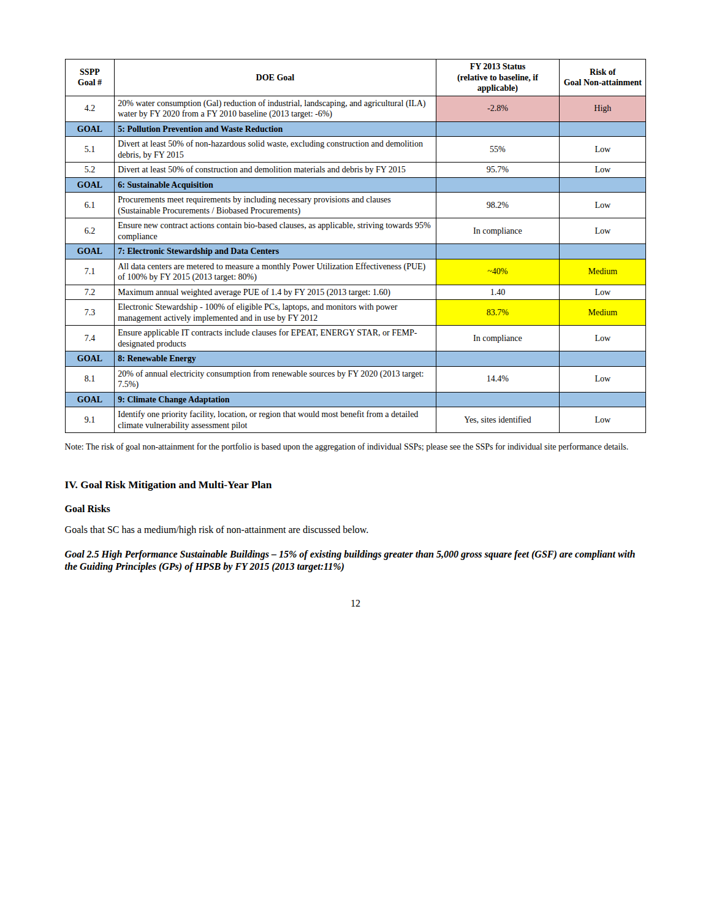| SSPP Goal # | DOE Goal | FY 2013 Status (relative to baseline, if applicable) | Risk of Goal Non-attainment |
| --- | --- | --- | --- |
| 4.2 | 20% water consumption (Gal) reduction of industrial, landscaping, and agricultural (ILA) water by FY 2020 from a FY 2010 baseline (2013 target: -6%) | -2.8% | High |
| GOAL | 5: Pollution Prevention and Waste Reduction | | |
| 5.1 | Divert at least 50% of non-hazardous solid waste, excluding construction and demolition debris, by FY 2015 | 55% | Low |
| 5.2 | Divert at least 50% of construction and demolition materials and debris by FY 2015 | 95.7% | Low |
| GOAL | 6: Sustainable Acquisition | | |
| 6.1 | Procurements meet requirements by including necessary provisions and clauses (Sustainable Procurements / Biobased Procurements) | 98.2% | Low |
| 6.2 | Ensure new contract actions contain bio-based clauses, as applicable, striving towards 95% compliance | In compliance | Low |
| GOAL | 7: Electronic Stewardship and Data Centers | | |
| 7.1 | All data centers are metered to measure a monthly Power Utilization Effectiveness (PUE) of 100% by FY 2015 (2013 target: 80%) | ~40% | Medium |
| 7.2 | Maximum annual weighted average PUE of 1.4 by FY 2015 (2013 target: 1.60) | 1.40 | Low |
| 7.3 | Electronic Stewardship - 100% of eligible PCs, laptops, and monitors with power management actively implemented and in use by FY 2012 | 83.7% | Medium |
| 7.4 | Ensure applicable IT contracts include clauses for EPEAT, ENERGY STAR, or FEMP-designated products | In compliance | Low |
| GOAL | 8: Renewable Energy | | |
| 8.1 | 20% of annual electricity consumption from renewable sources by FY 2020 (2013 target: 7.5%) | 14.4% | Low |
| GOAL | 9: Climate Change Adaptation | | |
| 9.1 | Identify one priority facility, location, or region that would most benefit from a detailed climate vulnerability assessment pilot | Yes, sites identified | Low |
Note: The risk of goal non-attainment for the portfolio is based upon the aggregation of individual SSPs; please see the SSPs for individual site performance details.
IV. Goal Risk Mitigation and Multi-Year Plan
Goal Risks
Goals that SC has a medium/high risk of non-attainment are discussed below.
Goal 2.5 High Performance Sustainable Buildings – 15% of existing buildings greater than 5,000 gross square feet (GSF) are compliant with the Guiding Principles (GPs) of HPSB by FY 2015 (2013 target:11%)
12